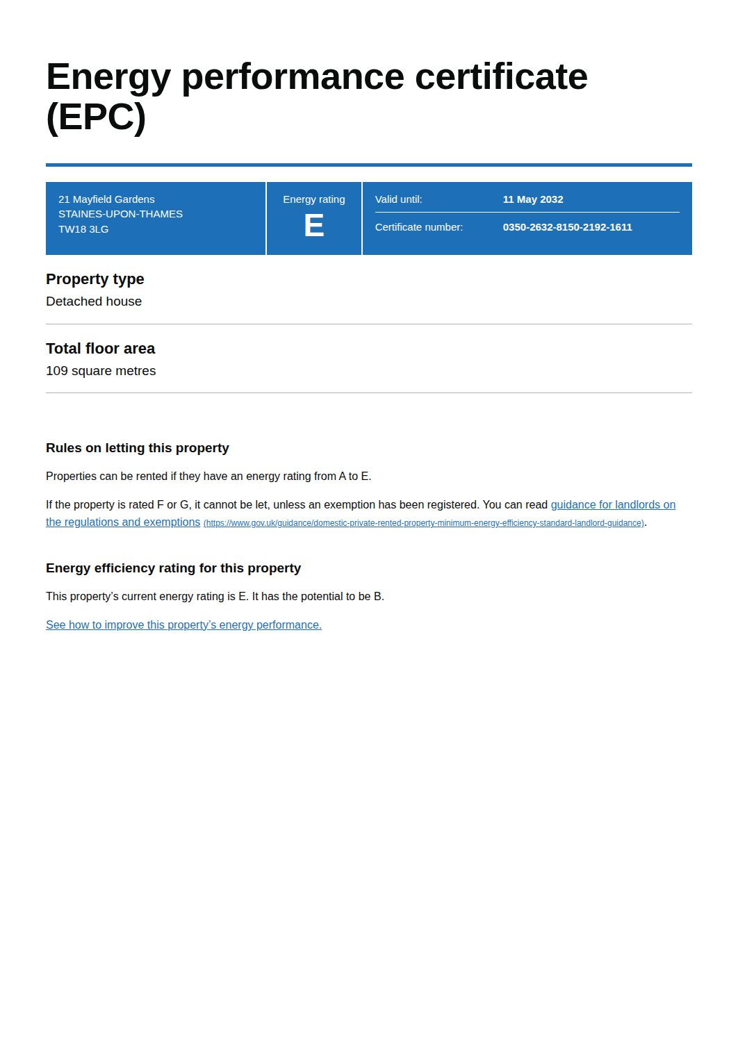Energy performance certificate (EPC)
21 Mayfield Gardens
STAINES-UPON-THAMES
TW18 3LG
Energy rating
E
| Valid until: | 11 May 2032 |
| Certificate number: | 0350-2632-8150-2192-1611 |
Property type
Detached house
Total floor area
109 square metres
Rules on letting this property
Properties can be rented if they have an energy rating from A to E.
If the property is rated F or G, it cannot be let, unless an exemption has been registered. You can read guidance for landlords on the regulations and exemptions (https://www.gov.uk/guidance/domestic-private-rented-property-minimum-energy-efficiency-standard-landlord-guidance).
Energy efficiency rating for this property
This property’s current energy rating is E. It has the potential to be B.
See how to improve this property’s energy performance.